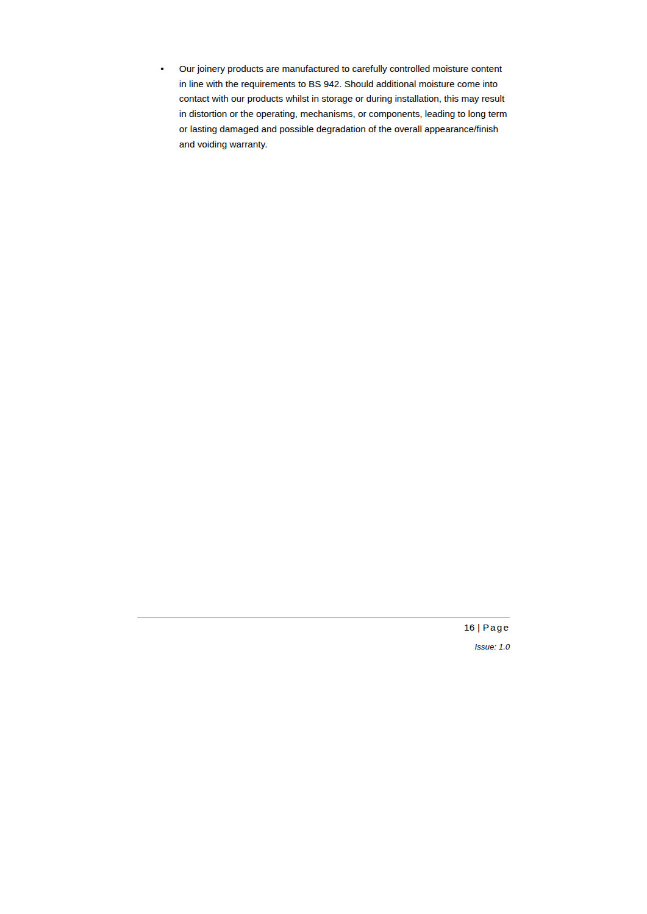Our joinery products are manufactured to carefully controlled moisture content in line with the requirements to BS 942. Should additional moisture come into contact with our products whilst in storage or during installation, this may result in distortion or the operating, mechanisms, or components, leading to long term or lasting damaged and possible degradation of the overall appearance/finish and voiding warranty.
16 | Page
Issue: 1.0